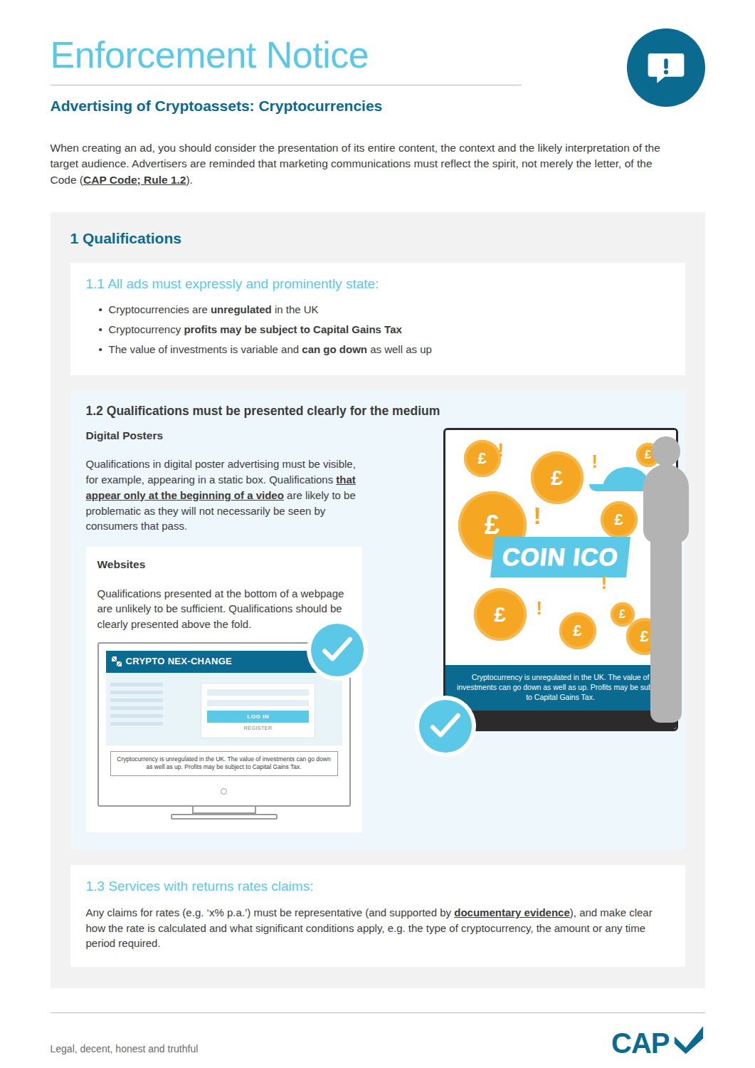Enforcement Notice
Advertising of Cryptoassets: Cryptocurrencies
When creating an ad, you should consider the presentation of its entire content, the context and the likely interpretation of the target audience. Advertisers are reminded that marketing communications must reflect the spirit, not merely the letter, of the Code (CAP Code; Rule 1.2).
1 Qualifications
1.1 All ads must expressly and prominently state:
Cryptocurrencies are unregulated in the UK
Cryptocurrency profits may be subject to Capital Gains Tax
The value of investments is variable and can go down as well as up
1.2 Qualifications must be presented clearly for the medium
Digital Posters
Qualifications in digital poster advertising must be visible, for example, appearing in a static box. Qualifications that appear only at the beginning of a video are likely to be problematic as they will not necessarily be seen by consumers that pass.
Websites
Qualifications presented at the bottom of a webpage are unlikely to be sufficient. Qualifications should be clearly presented above the fold.
CRYPTO NEX-CHANGE
LOG IN
REGISTER
Cryptocurrency is unregulated in the UK. The value of investments can go down as well as up. Profits may be subject to Capital Gains Tax.
£
!
£
!
£
£
!
£
!
COIN ICO
£
!
£
£
£
!
Cryptocurrency is unregulated in the UK. The value of investments can go down as well as up. Profits may be subject to Capital Gains Tax.
1.3 Services with returns rates claims:
Any claims for rates (e.g. ‘x% p.a.’) must be representative (and supported by documentary evidence), and make clear how the rate is calculated and what significant conditions apply, e.g. the type of cryptocurrency, the amount or any time period required.
Legal, decent, honest and truthful
CAP